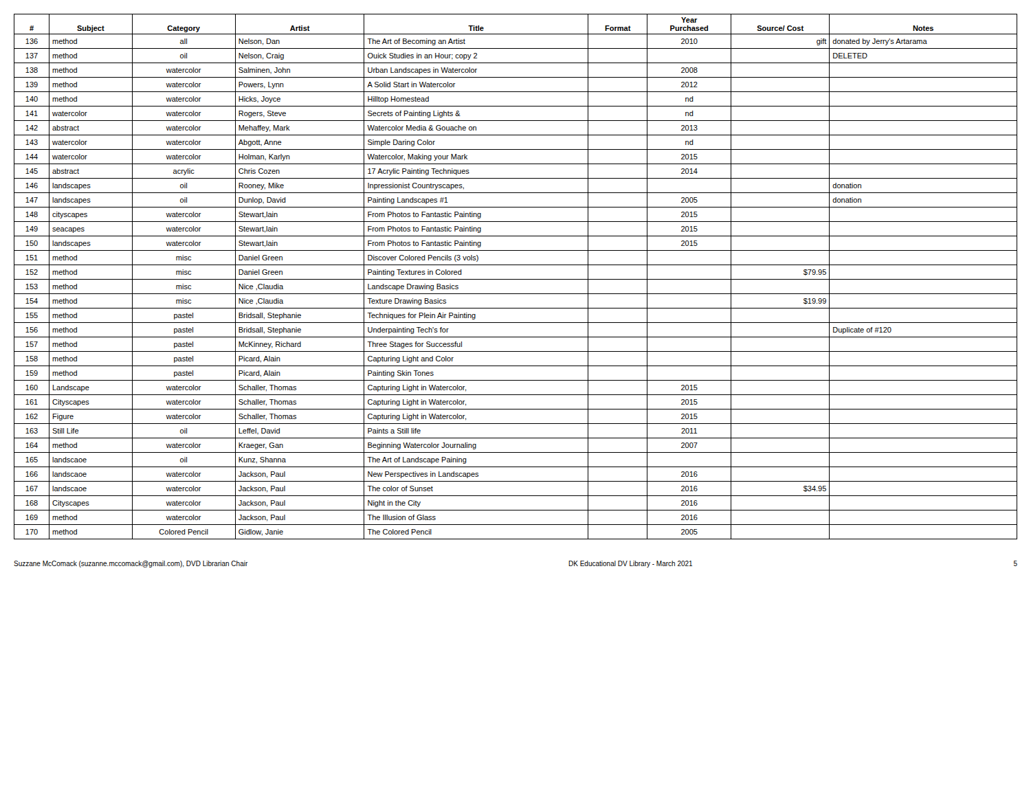| # | Subject | Category | Artist | Title | Format | Year Purchased | Source/ Cost | Notes |
| --- | --- | --- | --- | --- | --- | --- | --- | --- |
| 136 | method | all | Nelson, Dan | The Art of Becoming an Artist | | 2010 | gift | donated by Jerry's Artarama |
| 137 | method | oil | Nelson, Craig | Ouick Studies in an Hour; copy 2 | | | | DELETED |
| 138 | method | watercolor | Salminen, John | Urban Landscapes in Watercolor | | 2008 | | |
| 139 | method | watercolor | Powers, Lynn | A Solid Start in Watercolor | | 2012 | | |
| 140 | method | watercolor | Hicks, Joyce | Hilltop Homestead | | nd | | |
| 141 | watercolor | watercolor | Rogers, Steve | Secrets of Painting Lights & | | nd | | |
| 142 | abstract | watercolor | Mehaffey, Mark | Watercolor Media & Gouache on | | 2013 | | |
| 143 | watercolor | watercolor | Abgott, Anne | Simple Daring Color | | nd | | |
| 144 | watercolor | watercolor | Holman, Karlyn | Watercolor, Making your Mark | | 2015 | | |
| 145 | abstract | acrylic | Chris Cozen | 17 Acrylic Painting Techniques | | 2014 | | |
| 146 | landscapes | oil | Rooney, Mike | Inpressionist Countryscapes, | | | | donation |
| 147 | landscapes | oil | Dunlop, David | Painting Landscapes #1 | | 2005 | | donation |
| 148 | cityscapes | watercolor | Stewart,lain | From Photos to Fantastic Painting | | 2015 | | |
| 149 | seacapes | watercolor | Stewart,lain | From Photos to Fantastic Painting | | 2015 | | |
| 150 | landscapes | watercolor | Stewart,lain | From Photos to Fantastic Painting | | 2015 | | |
| 151 | method | misc | Daniel Green | Discover Colored Pencils (3 vols) | | | | |
| 152 | method | misc | Daniel Green | Painting Textures in Colored | | | $79.95 | |
| 153 | method | misc | Nice ,Claudia | Landscape Drawing Basics | | | | |
| 154 | method | misc | Nice ,Claudia | Texture Drawing Basics | | | $19.99 | |
| 155 | method | pastel | Bridsall, Stephanie | Techniques for Plein Air Painting | | | | |
| 156 | method | pastel | Bridsall, Stephanie | Underpainting Tech's for | | | | Duplicate of #120 |
| 157 | method | pastel | McKinney, Richard | Three Stages for Successful | | | | |
| 158 | method | pastel | Picard, Alain | Capturing Light and Color | | | | |
| 159 | method | pastel | Picard, Alain | Painting Skin Tones | | | | |
| 160 | Landscape | watercolor | Schaller, Thomas | Capturing Light in Watercolor, | | 2015 | | |
| 161 | Cityscapes | watercolor | Schaller, Thomas | Capturing Light in Watercolor, | | 2015 | | |
| 162 | Figure | watercolor | Schaller, Thomas | Capturing Light in Watercolor, | | 2015 | | |
| 163 | Still Life | oil | Leffel, David | Paints a Still life | | 2011 | | |
| 164 | method | watercolor | Kraeger, Gan | Beginning Watercolor Journaling | | 2007 | | |
| 165 | landscaoe | oil | Kunz, Shanna | The Art of Landscape Paining | | | | |
| 166 | landscaoe | watercolor | Jackson, Paul | New Perspectives in Landscapes | | 2016 | | |
| 167 | landscaoe | watercolor | Jackson, Paul | The color of Sunset | | 2016 | $34.95 | |
| 168 | Cityscapes | watercolor | Jackson, Paul | Night in the City | | 2016 | | |
| 169 | method | watercolor | Jackson, Paul | The Illusion of Glass | | 2016 | | |
| 170 | method | Colored Pencil | Gidlow, Janie | The Colored Pencil | | 2005 | | |
Suzzane McComack (suzanne.mccomack@gmail.com), DVD Librarian Chair
DK Educational DV Library - March 2021
5